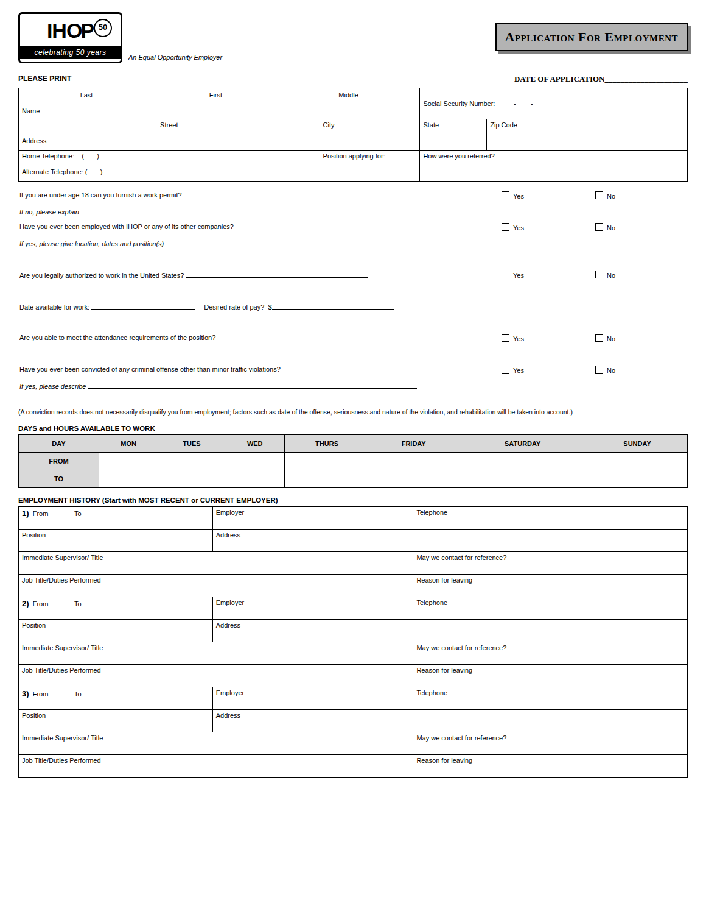50
IHOP
celebrating 50 years
An Equal Opportunity Employer
Application For Employment
PLEASE PRINT
DATE OF APPLICATION_____________________
| Last First Middle Name | Social Security Number: - - |
| Street Address | City | State | Zip Code |
| Home Telephone: ( ) Alternate Telephone: ( ) | Position applying for: | How were you referred? |
| If you are under age 18 can you furnish a work permit? | Yes | No |
| If no, please explain |
| Have you ever been employed with IHOP or any of its other companies? | Yes | No |
| If yes, please give location, dates and position(s) |
| Are you legally authorized to work in the United States? | Yes | No |
| Date available for work: Desired rate of pay? $ | | |
| Are you able to meet the attendance requirements of the position? | Yes | No |
| Have you ever been convicted of any criminal offense other than minor traffic violations? | Yes | No |
| If yes, please describe |
(A conviction records does not necessarily disqualify you from employment; factors such as date of the offense, seriousness and nature of the violation, and rehabilitation will be taken into account.)
DAYS and HOURS AVAILABLE TO WORK
| DAY | MON | TUES | WED | THURS | FRIDAY | SATURDAY | SUNDAY |
| --- | --- | --- | --- | --- | --- | --- | --- |
| FROM | | | | | | | |
| TO | | | | | | | |
EMPLOYMENT HISTORY (Start with MOST RECENT or CURRENT EMPLOYER)
| 1) From To | Employer | Telephone |
| Position | Address |
| Immediate Supervisor/ Title | May we contact for reference? |
| Job Title/Duties Performed | Reason for leaving |
| 2) From To | Employer | Telephone |
| Position | Address |
| Immediate Supervisor/ Title | May we contact for reference? |
| Job Title/Duties Performed | Reason for leaving |
| 3) From To | Employer | Telephone |
| Position | Address |
| Immediate Supervisor/ Title | May we contact for reference? |
| Job Title/Duties Performed | Reason for leaving |